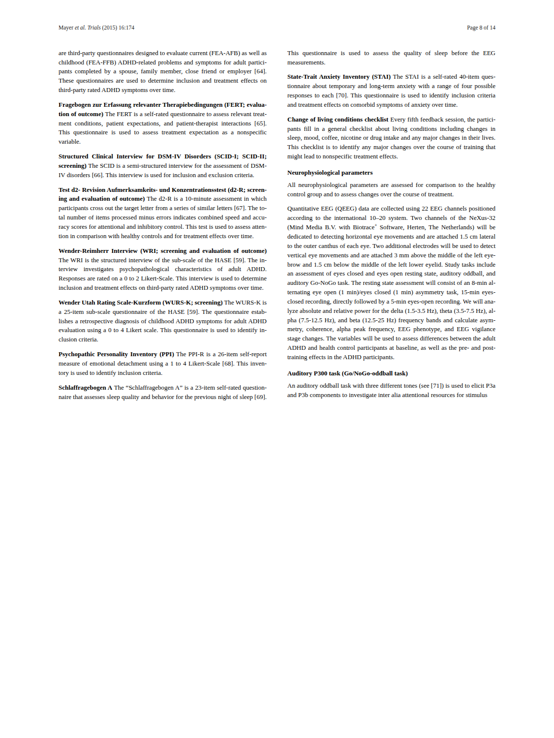Mayer et al. Trials (2015) 16:174 Page 8 of 14
are third-party questionnaires designed to evaluate current (FEA-AFB) as well as childhood (FEA-FFB) ADHD-related problems and symptoms for adult participants completed by a spouse, family member, close friend or employer [64]. These questionnaires are used to determine inclusion and treatment effects on third-party rated ADHD symptoms over time.
Fragebogen zur Erfassung relevanter Therapiebedingungen (FERT; evaluation of outcome) The FERT is a self-rated questionnaire to assess relevant treatment conditions, patient expectations, and patient-therapist interactions [65]. This questionnaire is used to assess treatment expectation as a nonspecific variable.
Structured Clinical Interview for DSM-IV Disorders (SCID-I; SCID-II; screening) The SCID is a semi-structured interview for the assessment of DSM-IV disorders [66]. This interview is used for inclusion and exclusion criteria.
Test d2- Revision Aufmerksamkeits- und Konzentrationsstest (d2-R; screening and evaluation of outcome) The d2-R is a 10-minute assessment in which participants cross out the target letter from a series of similar letters [67]. The total number of items processed minus errors indicates combined speed and accuracy scores for attentional and inhibitory control. This test is used to assess attention in comparison with healthy controls and for treatment effects over time.
Wender-Reimherr Interview (WRI; screening and evaluation of outcome) The WRI is the structured interview of the sub-scale of the HASE [59]. The interview investigates psychopathological characteristics of adult ADHD. Responses are rated on a 0 to 2 Likert-Scale. This interview is used to determine inclusion and treatment effects on third-party rated ADHD symptoms over time.
Wender Utah Rating Scale-Kurzform (WURS-K; screening) The WURS-K is a 25-item sub-scale questionnaire of the HASE [59]. The questionnaire establishes a retrospective diagnosis of childhood ADHD symptoms for adult ADHD evaluation using a 0 to 4 Likert scale. This questionnaire is used to identify inclusion criteria.
Psychopathic Personality Inventory (PPI) The PPI-R is a 26-item self-report measure of emotional detachment using a 1 to 4 Likert-Scale [68]. This inventory is used to identify inclusion criteria.
Schlaffragebogen A The “Schlaffragebogen A” is a 23-item self-rated questionnaire that assesses sleep quality and behavior for the previous night of sleep [69]. This questionnaire is used to assess the quality of sleep before the EEG measurements.
State-Trait Anxiety Inventory (STAI) The STAI is a self-rated 40-item questionnaire about temporary and long-term anxiety with a range of four possible responses to each [70]. This questionnaire is used to identify inclusion criteria and treatment effects on comorbid symptoms of anxiety over time.
Change of living conditions checklist Every fifth feedback session, the participants fill in a general checklist about living conditions including changes in sleep, mood, coffee, nicotine or drug intake and any major changes in their lives. This checklist is to identify any major changes over the course of training that might lead to nonspecific treatment effects.
Neurophysiological parameters
All neurophysiological parameters are assessed for comparison to the healthy control group and to assess changes over the course of treatment.
Quantitative EEG (QEEG) data are collected using 22 EEG channels positioned according to the international 10–20 system. Two channels of the NeXus-32 (Mind Media B.V. with Biotrace+ Software, Herten, The Netherlands) will be dedicated to detecting horizontal eye movements and are attached 1.5 cm lateral to the outer canthus of each eye. Two additional electrodes will be used to detect vertical eye movements and are attached 3 mm above the middle of the left eyebrow and 1.5 cm below the middle of the left lower eyelid. Study tasks include an assessment of eyes closed and eyes open resting state, auditory oddball, and auditory Go-NoGo task. The resting state assessment will consist of an 8-min alternating eye open (1 min)/eyes closed (1 min) asymmetry task, 15-min eyes-closed recording, directly followed by a 5-min eyes-open recording. We will analyze absolute and relative power for the delta (1.5-3.5 Hz), theta (3.5-7.5 Hz), alpha (7.5-12.5 Hz), and beta (12.5-25 Hz) frequency bands and calculate asymmetry, coherence, alpha peak frequency, EEG phenotype, and EEG vigilance stage changes. The variables will be used to assess differences between the adult ADHD and health control participants at baseline, as well as the pre- and post-training effects in the ADHD participants.
Auditory P300 task (Go/NoGo-oddball task)
An auditory oddball task with three different tones (see [71]) is used to elicit P3a and P3b components to investigate inter alia attentional resources for stimulus